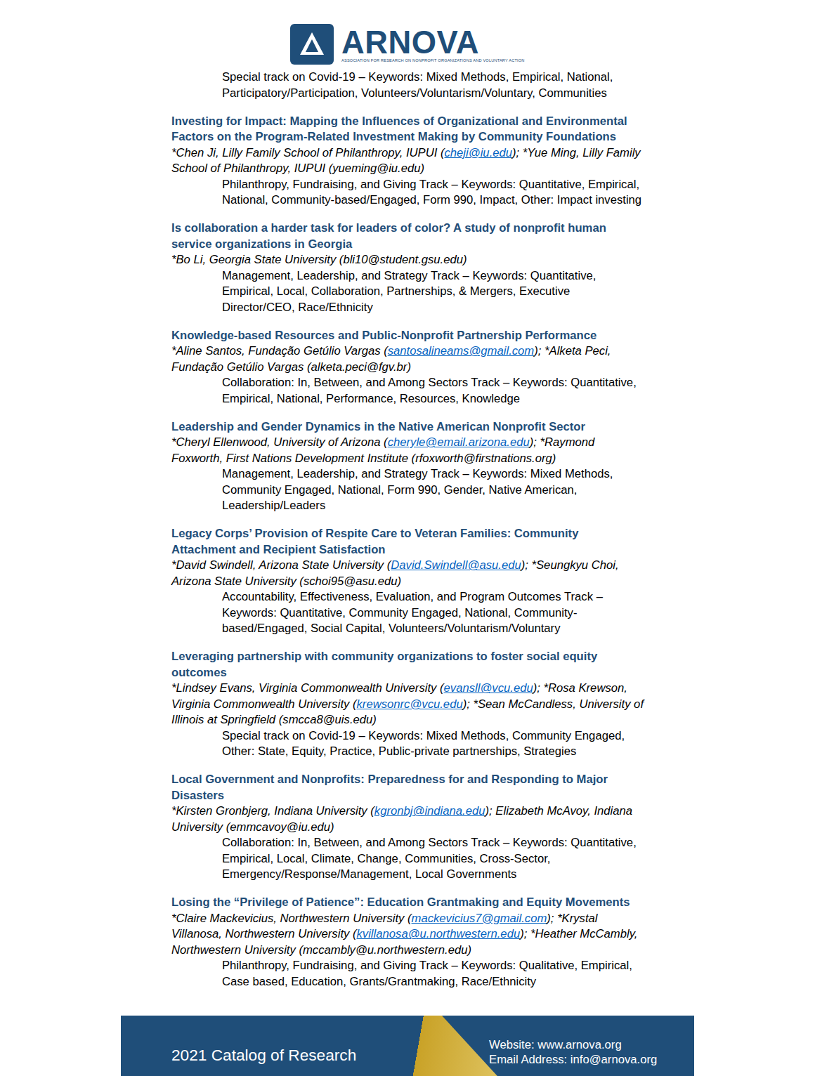ARNOVA
ASSOCIATION FOR RESEARCH ON NONPROFIT ORGANIZATIONS AND VOLUNTARY ACTION
Special track on Covid-19 – Keywords: Mixed Methods, Empirical, National, Participatory/Participation, Volunteers/Voluntarism/Voluntary, Communities
Investing for Impact: Mapping the Influences of Organizational and Environmental Factors on the Program-Related Investment Making by Community Foundations
*Chen Ji, Lilly Family School of Philanthropy, IUPUI (cheji@iu.edu); *Yue Ming, Lilly Family School of Philanthropy, IUPUI (yueming@iu.edu)
Philanthropy, Fundraising, and Giving Track – Keywords: Quantitative, Empirical, National, Community-based/Engaged, Form 990, Impact, Other: Impact investing
Is collaboration a harder task for leaders of color? A study of nonprofit human service organizations in Georgia
*Bo Li, Georgia State University (bli10@student.gsu.edu)
Management, Leadership, and Strategy Track – Keywords: Quantitative, Empirical, Local, Collaboration, Partnerships, & Mergers, Executive Director/CEO, Race/Ethnicity
Knowledge-based Resources and Public-Nonprofit Partnership Performance
*Aline Santos, Fundação Getúlio Vargas (santosalineams@gmail.com); *Alketa Peci, Fundação Getúlio Vargas (alketa.peci@fgv.br)
Collaboration: In, Between, and Among Sectors Track – Keywords: Quantitative, Empirical, National, Performance, Resources, Knowledge
Leadership and Gender Dynamics in the Native American Nonprofit Sector
*Cheryl Ellenwood, University of Arizona (cheryle@email.arizona.edu); *Raymond Foxworth, First Nations Development Institute (rfoxworth@firstnations.org)
Management, Leadership, and Strategy Track – Keywords: Mixed Methods, Community Engaged, National, Form 990, Gender, Native American, Leadership/Leaders
Legacy Corps’ Provision of Respite Care to Veteran Families: Community Attachment and Recipient Satisfaction
*David Swindell, Arizona State University (David.Swindell@asu.edu); *Seungkyu Choi, Arizona State University (schoi95@asu.edu)
Accountability, Effectiveness, Evaluation, and Program Outcomes Track – Keywords: Quantitative, Community Engaged, National, Community-based/Engaged, Social Capital, Volunteers/Voluntarism/Voluntary
Leveraging partnership with community organizations to foster social equity outcomes
*Lindsey Evans, Virginia Commonwealth University (evansll@vcu.edu); *Rosa Krewson, Virginia Commonwealth University (krewsonrc@vcu.edu); *Sean McCandless, University of Illinois at Springfield (smcca8@uis.edu)
Special track on Covid-19 – Keywords: Mixed Methods, Community Engaged, Other: State, Equity, Practice, Public-private partnerships, Strategies
Local Government and Nonprofits: Preparedness for and Responding to Major Disasters
*Kirsten Gronbjerg, Indiana University (kgronbj@indiana.edu); Elizabeth McAvoy, Indiana University (emmcavoy@iu.edu)
Collaboration: In, Between, and Among Sectors Track – Keywords: Quantitative, Empirical, Local, Climate, Change, Communities, Cross-Sector, Emergency/Response/Management, Local Governments
Losing the “Privilege of Patience”: Education Grantmaking and Equity Movements
*Claire Mackevicius, Northwestern University (mackevicius7@gmail.com); *Krystal Villanosa, Northwestern University (kvillanosa@u.northwestern.edu); *Heather McCambly, Northwestern University (mccambly@u.northwestern.edu)
Philanthropy, Fundraising, and Giving Track – Keywords: Qualitative, Empirical, Case based, Education, Grants/Grantmaking, Race/Ethnicity
2021 Catalog of Research
Website: www.arnova.org
Email Address: info@arnova.org